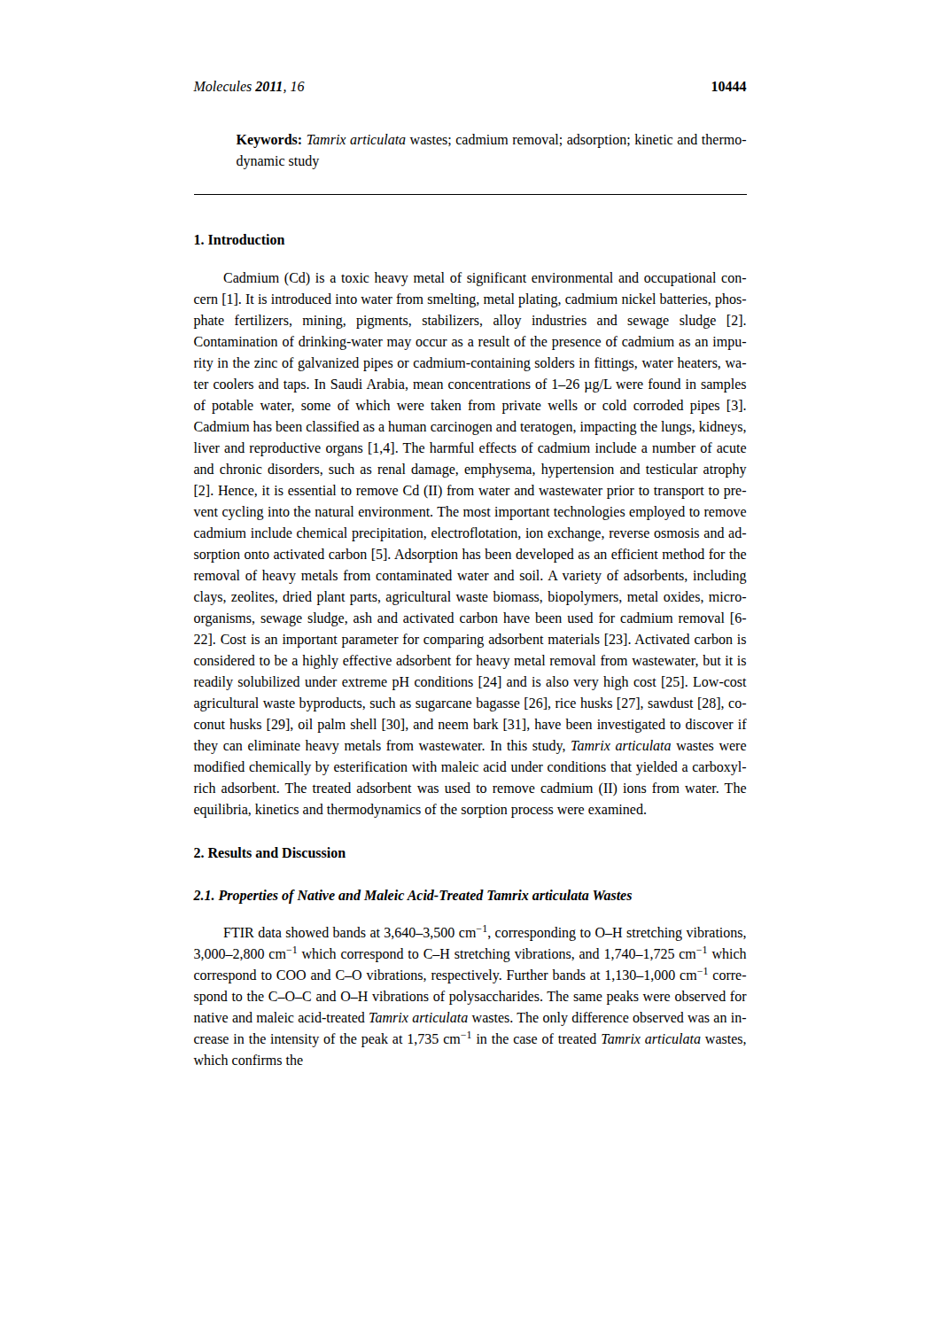Molecules 2011, 16 10444
Keywords: Tamrix articulata wastes; cadmium removal; adsorption; kinetic and thermodynamic study
1. Introduction
Cadmium (Cd) is a toxic heavy metal of significant environmental and occupational concern [1]. It is introduced into water from smelting, metal plating, cadmium nickel batteries, phosphate fertilizers, mining, pigments, stabilizers, alloy industries and sewage sludge [2]. Contamination of drinking-water may occur as a result of the presence of cadmium as an impurity in the zinc of galvanized pipes or cadmium-containing solders in fittings, water heaters, water coolers and taps. In Saudi Arabia, mean concentrations of 1–26 µg/L were found in samples of potable water, some of which were taken from private wells or cold corroded pipes [3]. Cadmium has been classified as a human carcinogen and teratogen, impacting the lungs, kidneys, liver and reproductive organs [1,4]. The harmful effects of cadmium include a number of acute and chronic disorders, such as renal damage, emphysema, hypertension and testicular atrophy [2]. Hence, it is essential to remove Cd (II) from water and wastewater prior to transport to prevent cycling into the natural environment. The most important technologies employed to remove cadmium include chemical precipitation, electroflotation, ion exchange, reverse osmosis and adsorption onto activated carbon [5]. Adsorption has been developed as an efficient method for the removal of heavy metals from contaminated water and soil. A variety of adsorbents, including clays, zeolites, dried plant parts, agricultural waste biomass, biopolymers, metal oxides, microorganisms, sewage sludge, ash and activated carbon have been used for cadmium removal [6-22]. Cost is an important parameter for comparing adsorbent materials [23]. Activated carbon is considered to be a highly effective adsorbent for heavy metal removal from wastewater, but it is readily solubilized under extreme pH conditions [24] and is also very high cost [25]. Low-cost agricultural waste byproducts, such as sugarcane bagasse [26], rice husks [27], sawdust [28], coconut husks [29], oil palm shell [30], and neem bark [31], have been investigated to discover if they can eliminate heavy metals from wastewater. In this study, Tamrix articulata wastes were modified chemically by esterification with maleic acid under conditions that yielded a carboxyl-rich adsorbent. The treated adsorbent was used to remove cadmium (II) ions from water. The equilibria, kinetics and thermodynamics of the sorption process were examined.
2. Results and Discussion
2.1. Properties of Native and Maleic Acid-Treated Tamrix articulata Wastes
FTIR data showed bands at 3,640–3,500 cm−1, corresponding to O–H stretching vibrations, 3,000–2,800 cm−1 which correspond to C–H stretching vibrations, and 1,740–1,725 cm−1 which correspond to COO and C–O vibrations, respectively. Further bands at 1,130–1,000 cm−1 correspond to the C–O–C and O–H vibrations of polysaccharides. The same peaks were observed for native and maleic acid-treated Tamrix articulata wastes. The only difference observed was an increase in the intensity of the peak at 1,735 cm−1 in the case of treated Tamrix articulata wastes, which confirms the